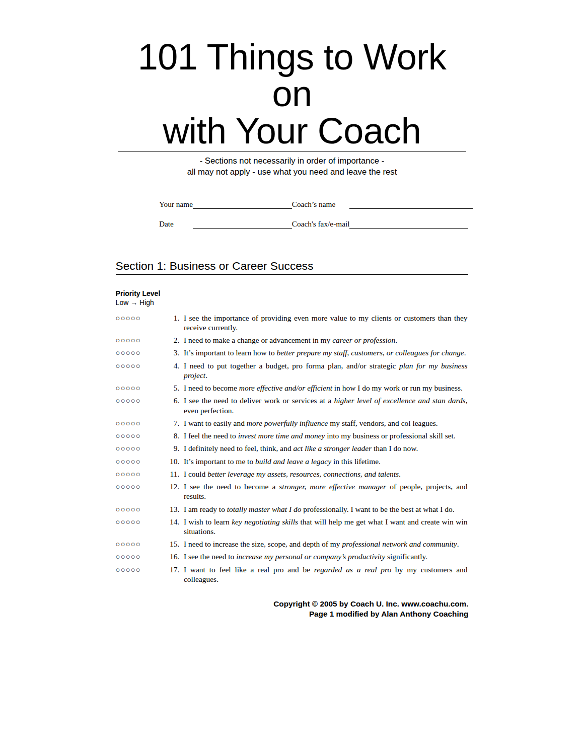101 Things to Work on
with Your Coach
- Sections not necessarily in order of importance -
all may not apply - use what you need and leave the rest
| Your name | | | Coach’s name | |
| Date | | | Coach's fax/e-mail | |
Section 1: Business or Career Success
Priority Level
Low → High
○○○○○ 1. I see the importance of providing even more value to my clients or customers than they receive currently.
○○○○○ 2. I need to make a change or advancement in my career or profession.
○○○○○ 3. It’s important to learn how to better prepare my staff, customers, or colleagues for change.
○○○○○ 4. I need to put together a budget, pro forma plan, and/or strategic plan for my business project.
○○○○○ 5. I need to become more effective and/or efficient in how I do my work or run my business.
○○○○○ 6. I see the need to deliver work or services at a higher level of excellence and stan dards, even perfection.
○○○○○ 7. I want to easily and more powerfully influence my staff, vendors, and col leagues.
○○○○○ 8. I feel the need to invest more time and money into my business or professional skill set.
○○○○○ 9. I definitely need to feel, think, and act like a stronger leader than I do now.
○○○○○ 10. It’s important to me to build and leave a legacy in this lifetime.
○○○○○ 11. I could better leverage my assets, resources, connections, and talents.
○○○○○ 12. I see the need to become a stronger, more effective manager of people, projects, and results.
○○○○○ 13. I am ready to totally master what I do professionally. I want to be the best at what I do.
○○○○○ 14. I wish to learn key negotiating skills that will help me get what I want and create win win situations.
○○○○○ 15. I need to increase the size, scope, and depth of my professional network and community.
○○○○○ 16. I see the need to increase my personal or company’s productivity significantly.
○○○○○ 17. I want to feel like a real pro and be regarded as a real pro by my customers and colleagues.
Copyright © 2005 by Coach U. Inc. www.coachu.com.
Page 1 modified by Alan Anthony Coaching